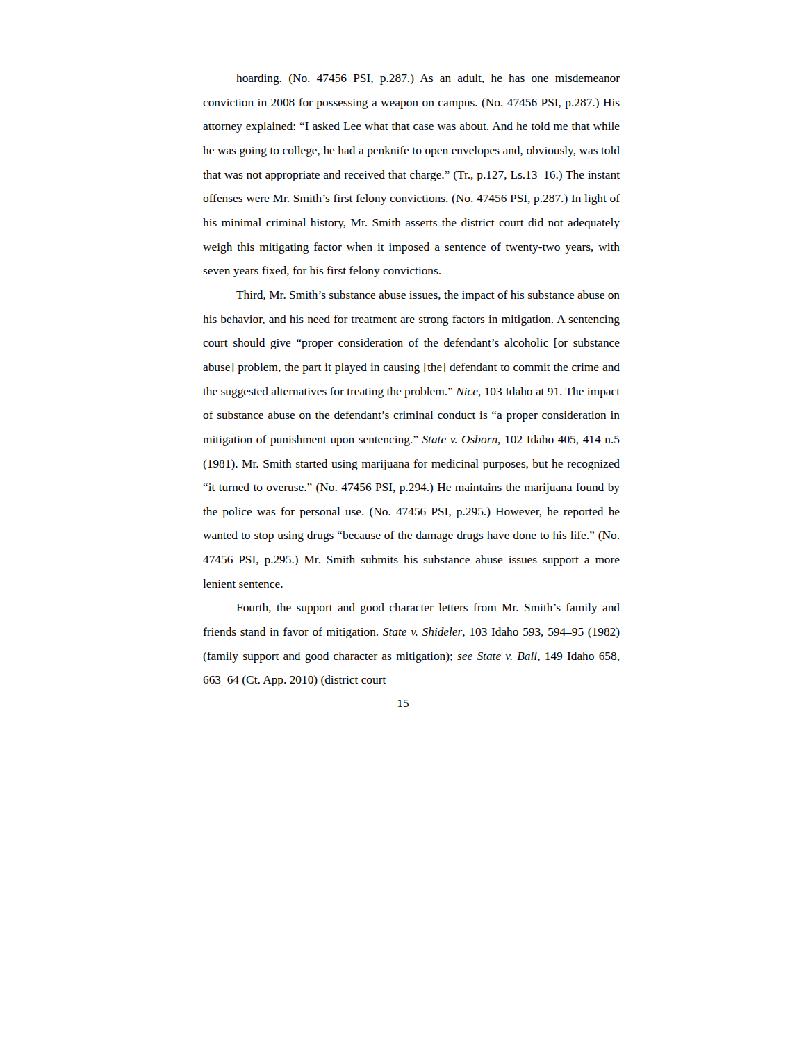hoarding. (No. 47456 PSI, p.287.) As an adult, he has one misdemeanor conviction in 2008 for possessing a weapon on campus. (No. 47456 PSI, p.287.) His attorney explained: “I asked Lee what that case was about. And he told me that while he was going to college, he had a penknife to open envelopes and, obviously, was told that was not appropriate and received that charge.” (Tr., p.127, Ls.13–16.) The instant offenses were Mr. Smith’s first felony convictions. (No. 47456 PSI, p.287.) In light of his minimal criminal history, Mr. Smith asserts the district court did not adequately weigh this mitigating factor when it imposed a sentence of twenty-two years, with seven years fixed, for his first felony convictions.
Third, Mr. Smith’s substance abuse issues, the impact of his substance abuse on his behavior, and his need for treatment are strong factors in mitigation. A sentencing court should give “proper consideration of the defendant’s alcoholic [or substance abuse] problem, the part it played in causing [the] defendant to commit the crime and the suggested alternatives for treating the problem.” Nice, 103 Idaho at 91. The impact of substance abuse on the defendant’s criminal conduct is “a proper consideration in mitigation of punishment upon sentencing.” State v. Osborn, 102 Idaho 405, 414 n.5 (1981). Mr. Smith started using marijuana for medicinal purposes, but he recognized “it turned to overuse.” (No. 47456 PSI, p.294.) He maintains the marijuana found by the police was for personal use. (No. 47456 PSI, p.295.) However, he reported he wanted to stop using drugs “because of the damage drugs have done to his life.” (No. 47456 PSI, p.295.) Mr. Smith submits his substance abuse issues support a more lenient sentence.
Fourth, the support and good character letters from Mr. Smith’s family and friends stand in favor of mitigation. State v. Shideler, 103 Idaho 593, 594–95 (1982) (family support and good character as mitigation); see State v. Ball, 149 Idaho 658, 663–64 (Ct. App. 2010) (district court
15